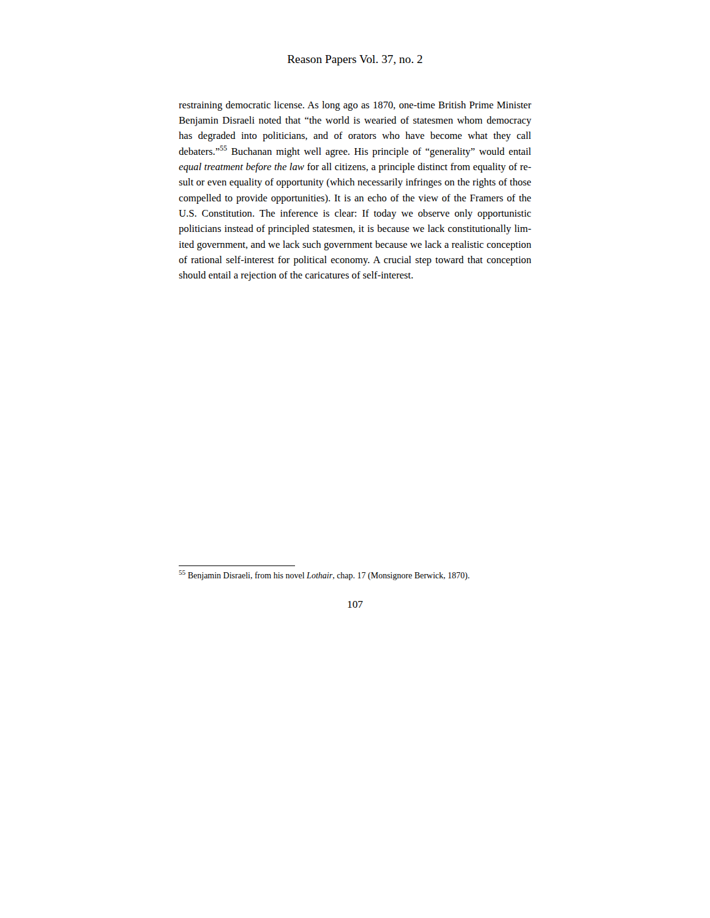Reason Papers Vol. 37, no. 2
restraining democratic license. As long ago as 1870, one-time British Prime Minister Benjamin Disraeli noted that “the world is wearied of statesmen whom democracy has degraded into politicians, and of orators who have become what they call debaters.”55 Buchanan might well agree. His principle of “generality” would entail equal treatment before the law for all citizens, a principle distinct from equality of result or even equality of opportunity (which necessarily infringes on the rights of those compelled to provide opportunities). It is an echo of the view of the Framers of the U.S. Constitution. The inference is clear: If today we observe only opportunistic politicians instead of principled statesmen, it is because we lack constitutionally limited government, and we lack such government because we lack a realistic conception of rational self-interest for political economy. A crucial step toward that conception should entail a rejection of the caricatures of self-interest.
55 Benjamin Disraeli, from his novel Lothair, chap. 17 (Monsignore Berwick, 1870).
107